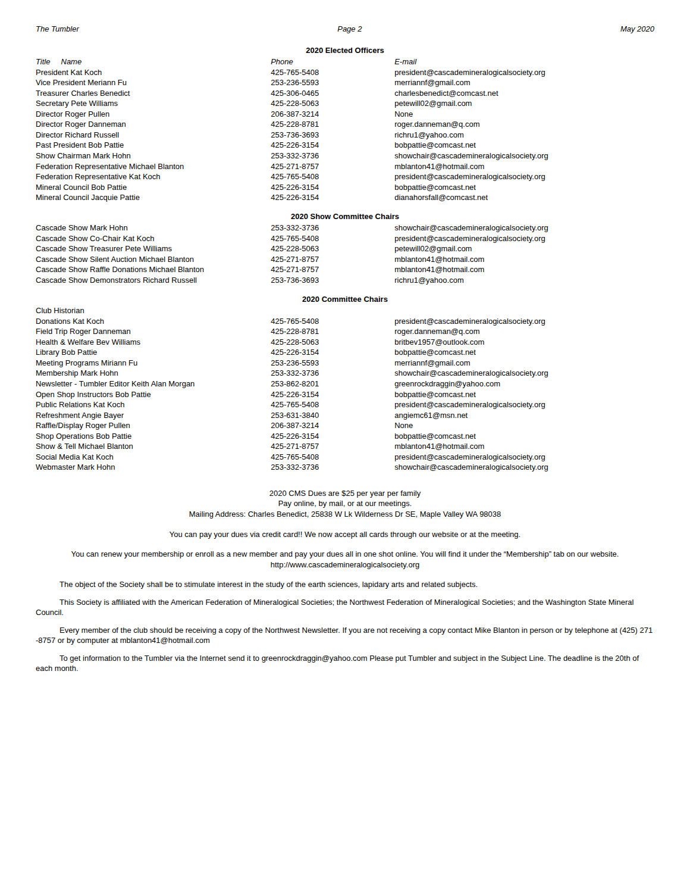The Tumbler Page 2 May 2020
2020 Elected Officers
| Title Name | Phone | E-mail |
| President Kat Koch | 425-765-5408 | president@cascademineralogicalsociety.org |
| Vice President Meriann Fu | 253-236-5593 | merriannf@gmail.com |
| Treasurer Charles Benedict | 425-306-0465 | charlesbenedict@comcast.net |
| Secretary Pete Williams | 425-228-5063 | petewill02@gmail.com |
| Director Roger Pullen | 206-387-3214 | None |
| Director Roger Danneman | 425-228-8781 | roger.danneman@q.com |
| Director Richard Russell | 253-736-3693 | richru1@yahoo.com |
| Past President Bob Pattie | 425-226-3154 | bobpattie@comcast.net |
| Show Chairman Mark Hohn | 253-332-3736 | showchair@cascademineralogicalsociety.org |
| Federation Representative Michael Blanton | 425-271-8757 | mblanton41@hotmail.com |
| Federation Representative Kat Koch | 425-765-5408 | president@cascademineralogicalsociety.org |
| Mineral Council Bob Pattie | 425-226-3154 | bobpattie@comcast.net |
| Mineral Council Jacquie Pattie | 425-226-3154 | dianahorsfall@comcast.net |
2020 Show Committee Chairs
| Cascade Show Mark Hohn | 253-332-3736 | showchair@cascademineralogicalsociety.org |
| Cascade Show Co-Chair Kat Koch | 425-765-5408 | president@cascademineralogicalsociety.org |
| Cascade Show Treasurer Pete Williams | 425-228-5063 | petewill02@gmail.com |
| Cascade Show Silent Auction Michael Blanton | 425-271-8757 | mblanton41@hotmail.com |
| Cascade Show Raffle Donations Michael Blanton | 425-271-8757 | mblanton41@hotmail.com |
| Cascade Show Demonstrators Richard Russell | 253-736-3693 | richru1@yahoo.com |
2020 Committee Chairs
| Club Historian | | |
| Donations Kat Koch | 425-765-5408 | president@cascademineralogicalsociety.org |
| Field Trip Roger Danneman | 425-228-8781 | roger.danneman@q.com |
| Health & Welfare Bev Williams | 425-228-5063 | britbev1957@outlook.com |
| Library Bob Pattie | 425-226-3154 | bobpattie@comcast.net |
| Meeting Programs Miriann Fu | 253-236-5593 | merriannf@gmail.com |
| Membership Mark Hohn | 253-332-3736 | showchair@cascademineralogicalsociety.org |
| Newsletter - Tumbler Editor Keith Alan Morgan | 253-862-8201 | greenrockdraggin@yahoo.com |
| Open Shop Instructors Bob Pattie | 425-226-3154 | bobpattie@comcast.net |
| Public Relations Kat Koch | 425-765-5408 | president@cascademineralogicalsociety.org |
| Refreshment Angie Bayer | 253-631-3840 | angiemc61@msn.net |
| Raffle/Display Roger Pullen | 206-387-3214 | None |
| Shop Operations Bob Pattie | 425-226-3154 | bobpattie@comcast.net |
| Show & Tell Michael Blanton | 425-271-8757 | mblanton41@hotmail.com |
| Social Media Kat Koch | 425-765-5408 | president@cascademineralogicalsociety.org |
| Webmaster Mark Hohn | 253-332-3736 | showchair@cascademineralogicalsociety.org |
2020 CMS Dues are $25 per year per family
Pay online, by mail, or at our meetings.
Mailing Address: Charles Benedict, 25838 W Lk Wilderness Dr SE, Maple Valley WA 98038
You can pay your dues via credit card!! We now accept all cards through our website or at the meeting.
You can renew your membership or enroll as a new member and pay your dues all in one shot online. You will find it under the “Membership” tab on our website. http://www.cascademineralogicalsociety.org
The object of the Society shall be to stimulate interest in the study of the earth sciences, lapidary arts and related subjects.
This Society is affiliated with the American Federation of Mineralogical Societies; the Northwest Federation of Mineralogical Societies; and the Washington State Mineral Council.
Every member of the club should be receiving a copy of the Northwest Newsletter. If you are not receiving a copy contact Mike Blanton in person or by telephone at (425) 271 -8757 or by computer at mblanton41@hotmail.com
To get information to the Tumbler via the Internet send it to greenrockdraggin@yahoo.com Please put Tumbler and subject in the Subject Line. The deadline is the 20th of each month.